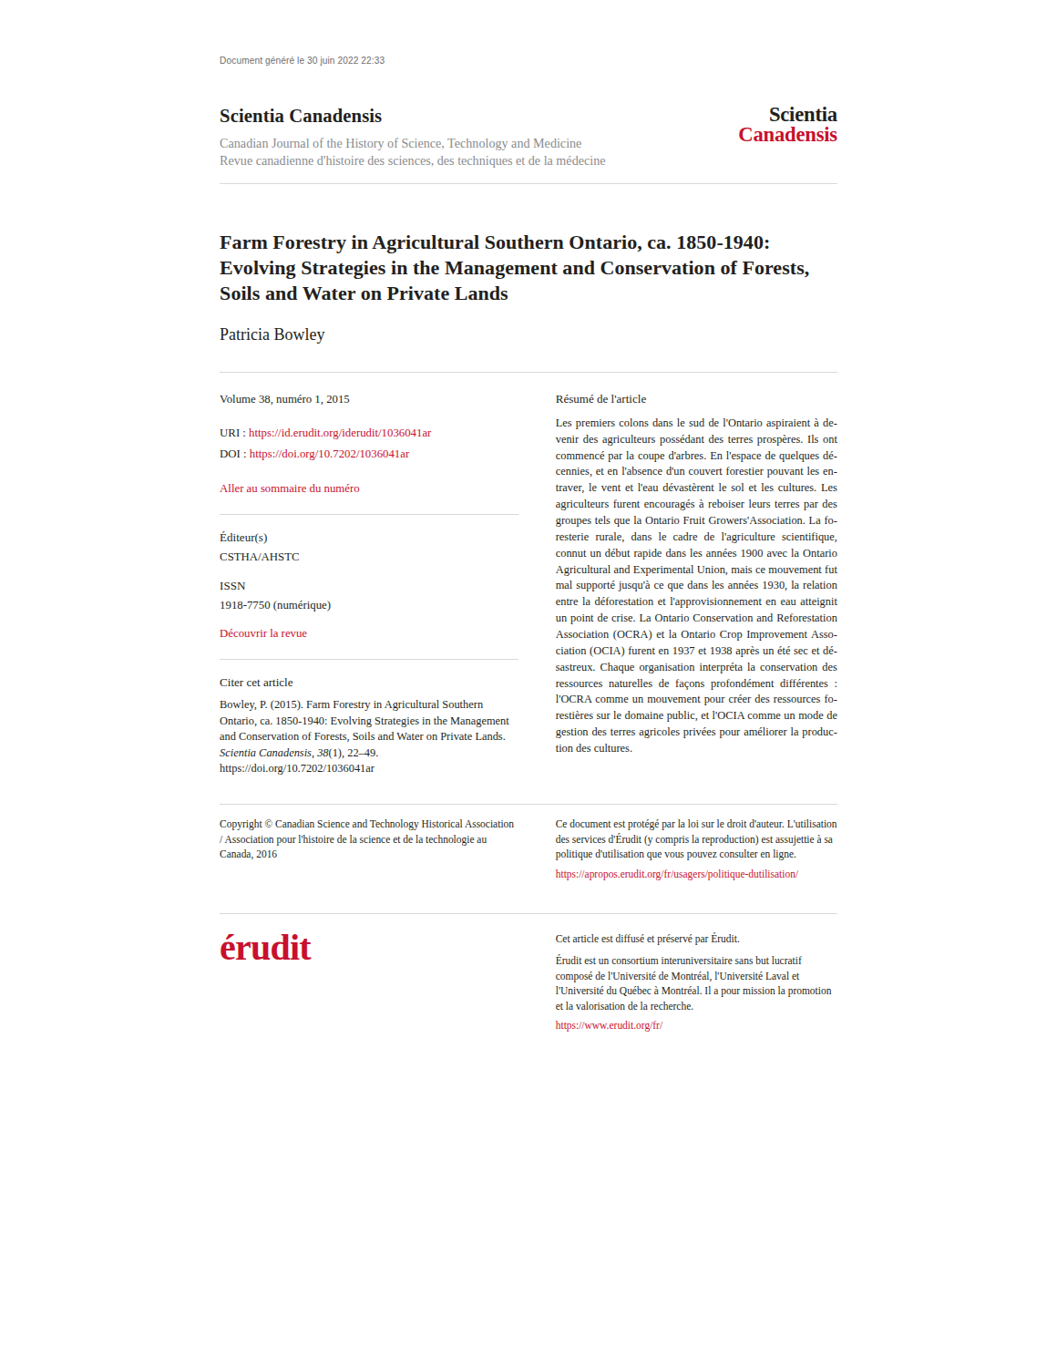Document généré le 30 juin 2022 22:33
Scientia Canadensis
Canadian Journal of the History of Science, Technology and Medicine
Revue canadienne d'histoire des sciences, des techniques et de la médecine
Scientia Canadensis
Farm Forestry in Agricultural Southern Ontario, ca. 1850-1940: Evolving Strategies in the Management and Conservation of Forests, Soils and Water on Private Lands
Patricia Bowley
Volume 38, numéro 1, 2015
URI : https://id.erudit.org/iderudit/1036041ar
DOI : https://doi.org/10.7202/1036041ar
Aller au sommaire du numéro
Éditeur(s)
CSTHA/AHSTC
ISSN
1918-7750 (numérique)
Découvrir la revue
Citer cet article
Bowley, P. (2015). Farm Forestry in Agricultural Southern Ontario, ca. 1850-1940: Evolving Strategies in the Management and Conservation of Forests, Soils and Water on Private Lands. Scientia Canadensis, 38(1), 22–49. https://doi.org/10.7202/1036041ar
Résumé de l'article
Les premiers colons dans le sud de l'Ontario aspiraient à devenir des agriculteurs possédant des terres prospères. Ils ont commencé par la coupe d'arbres. En l'espace de quelques décennies, et en l'absence d'un couvert forestier pouvant les entraver, le vent et l'eau dévastèrent le sol et les cultures. Les agriculteurs furent encouragés à reboiser leurs terres par des groupes tels que la Ontario Fruit Growers'Association. La foresterie rurale, dans le cadre de l'agriculture scientifique, connut un début rapide dans les années 1900 avec la Ontario Agricultural and Experimental Union, mais ce mouvement fut mal supporté jusqu'à ce que dans les années 1930, la relation entre la déforestation et l'approvisionnement en eau atteignit un point de crise. La Ontario Conservation and Reforestation Association (OCRA) et la Ontario Crop Improvement Association (OCIA) furent en 1937 et 1938 après un été sec et désastreux. Chaque organisation interpréta la conservation des ressources naturelles de façons profondément différentes : l'OCRA comme un mouvement pour créer des ressources forestières sur le domaine public, et l'OCIA comme un mode de gestion des terres agricoles privées pour améliorer la production des cultures.
Copyright © Canadian Science and Technology Historical Association / Association pour l'histoire de la science et de la technologie au Canada, 2016
Ce document est protégé par la loi sur le droit d'auteur. L'utilisation des services d'Érudit (y compris la reproduction) est assujettie à sa politique d'utilisation que vous pouvez consulter en ligne.
https://apropos.erudit.org/fr/usagers/politique-dutilisation/
érudit
Cet article est diffusé et préservé par Érudit.
Érudit est un consortium interuniversitaire sans but lucratif composé de l'Université de Montréal, l'Université Laval et l'Université du Québec à Montréal. Il a pour mission la promotion et la valorisation de la recherche.
https://www.erudit.org/fr/